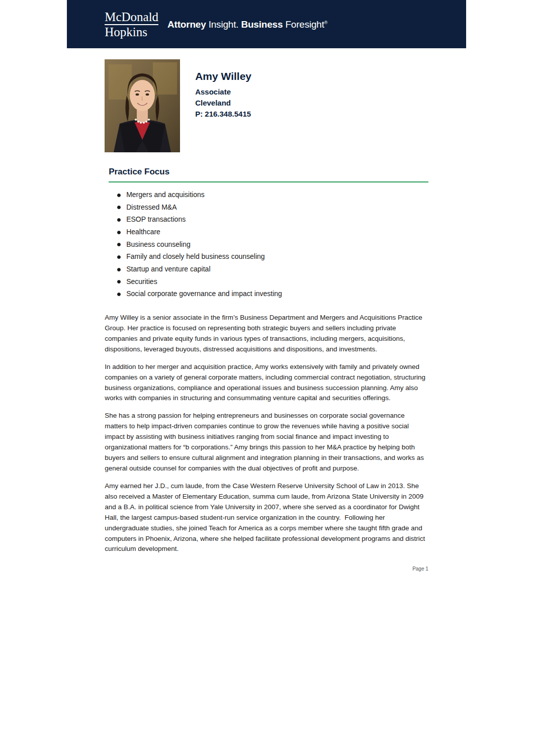McDonald Hopkins
Attorney Insight. Business Foresight®
Amy Willey
Associate
Cleveland
P: 216.348.5415
Practice Focus
Mergers and acquisitions
Distressed M&A
ESOP transactions
Healthcare
Business counseling
Family and closely held business counseling
Startup and venture capital
Securities
Social corporate governance and impact investing
Amy Willey is a senior associate in the firm’s Business Department and Mergers and Acquisitions Practice Group. Her practice is focused on representing both strategic buyers and sellers including private companies and private equity funds in various types of transactions, including mergers, acquisitions, dispositions, leveraged buyouts, distressed acquisitions and dispositions, and investments.
In addition to her merger and acquisition practice, Amy works extensively with family and privately owned companies on a variety of general corporate matters, including commercial contract negotiation, structuring business organizations, compliance and operational issues and business succession planning. Amy also works with companies in structuring and consummating venture capital and securities offerings.
She has a strong passion for helping entrepreneurs and businesses on corporate social governance matters to help impact-driven companies continue to grow the revenues while having a positive social impact by assisting with business initiatives ranging from social finance and impact investing to organizational matters for “b corporations.” Amy brings this passion to her M&A practice by helping both buyers and sellers to ensure cultural alignment and integration planning in their transactions, and works as general outside counsel for companies with the dual objectives of profit and purpose.
Amy earned her J.D., cum laude, from the Case Western Reserve University School of Law in 2013. She also received a Master of Elementary Education, summa cum laude, from Arizona State University in 2009 and a B.A. in political science from Yale University in 2007, where she served as a coordinator for Dwight Hall, the largest campus-based student-run service organization in the country. Following her undergraduate studies, she joined Teach for America as a corps member where she taught fifth grade and computers in Phoenix, Arizona, where she helped facilitate professional development programs and district curriculum development.
Page 1